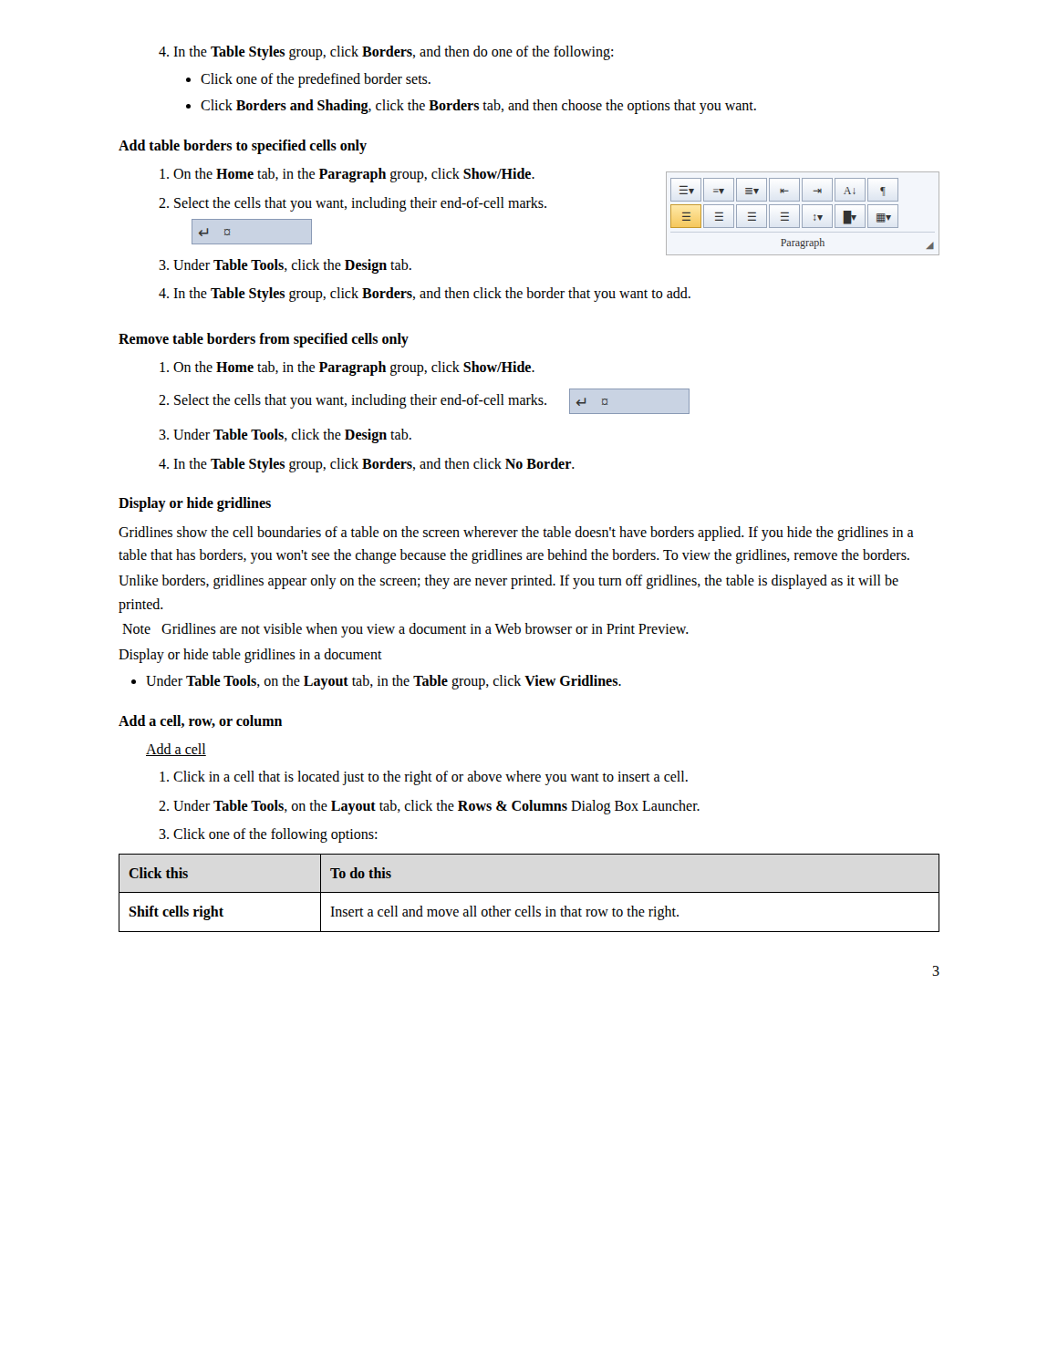In the Table Styles group, click Borders, and then do one of the following:
Click one of the predefined border sets.
Click Borders and Shading, click the Borders tab, and then choose the options that you want.
Add table borders to specified cells only
☰▾
≡▾
≣▾
⇤
⇥
A↓
¶
☰
☰
☰
☰
↕▾
█▾
▦▾
Paragraph ◢
On the Home tab, in the Paragraph group, click Show/Hide.
Select the cells that you want, including their end-of-cell marks.
Under Table Tools, click the Design tab.
In the Table Styles group, click Borders, and then click the border that you want to add.
Remove table borders from specified cells only
On the Home tab, in the Paragraph group, click Show/Hide.
Select the cells that you want, including their end-of-cell marks.
Under Table Tools, click the Design tab.
In the Table Styles group, click Borders, and then click No Border.
Display or hide gridlines
Gridlines show the cell boundaries of a table on the screen wherever the table doesn't have borders applied. If you hide the gridlines in a table that has borders, you won't see the change because the gridlines are behind the borders. To view the gridlines, remove the borders.
Unlike borders, gridlines appear only on the screen; they are never printed. If you turn off gridlines, the table is displayed as it will be printed.
Note Gridlines are not visible when you view a document in a Web browser or in Print Preview.
Display or hide table gridlines in a document
Under Table Tools, on the Layout tab, in the Table group, click View Gridlines.
Add a cell, row, or column
Add a cell
Click in a cell that is located just to the right of or above where you want to insert a cell.
Under Table Tools, on the Layout tab, click the Rows & Columns Dialog Box Launcher.
Click one of the following options:
| Click this | To do this |
| --- | --- |
| Shift cells right | Insert a cell and move all other cells in that row to the right. |
3